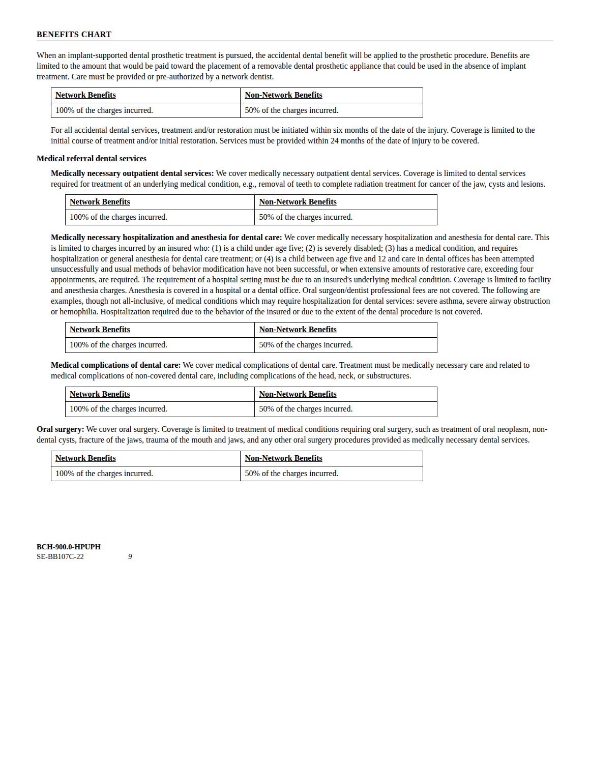BENEFITS CHART
When an implant-supported dental prosthetic treatment is pursued, the accidental dental benefit will be applied to the prosthetic procedure. Benefits are limited to the amount that would be paid toward the placement of a removable dental prosthetic appliance that could be used in the absence of implant treatment. Care must be provided or pre-authorized by a network dentist.
| Network Benefits | Non-Network Benefits |
| --- | --- |
| 100% of the charges incurred. | 50% of the charges incurred. |
For all accidental dental services, treatment and/or restoration must be initiated within six months of the date of the injury. Coverage is limited to the initial course of treatment and/or initial restoration. Services must be provided within 24 months of the date of injury to be covered.
Medical referral dental services
Medically necessary outpatient dental services: We cover medically necessary outpatient dental services. Coverage is limited to dental services required for treatment of an underlying medical condition, e.g., removal of teeth to complete radiation treatment for cancer of the jaw, cysts and lesions.
| Network Benefits | Non-Network Benefits |
| --- | --- |
| 100% of the charges incurred. | 50% of the charges incurred. |
Medically necessary hospitalization and anesthesia for dental care: We cover medically necessary hospitalization and anesthesia for dental care. This is limited to charges incurred by an insured who: (1) is a child under age five; (2) is severely disabled; (3) has a medical condition, and requires hospitalization or general anesthesia for dental care treatment; or (4) is a child between age five and 12 and care in dental offices has been attempted unsuccessfully and usual methods of behavior modification have not been successful, or when extensive amounts of restorative care, exceeding four appointments, are required. The requirement of a hospital setting must be due to an insured's underlying medical condition. Coverage is limited to facility and anesthesia charges. Anesthesia is covered in a hospital or a dental office. Oral surgeon/dentist professional fees are not covered. The following are examples, though not all-inclusive, of medical conditions which may require hospitalization for dental services: severe asthma, severe airway obstruction or hemophilia. Hospitalization required due to the behavior of the insured or due to the extent of the dental procedure is not covered.
| Network Benefits | Non-Network Benefits |
| --- | --- |
| 100% of the charges incurred. | 50% of the charges incurred. |
Medical complications of dental care: We cover medical complications of dental care. Treatment must be medically necessary care and related to medical complications of non-covered dental care, including complications of the head, neck, or substructures.
| Network Benefits | Non-Network Benefits |
| --- | --- |
| 100% of the charges incurred. | 50% of the charges incurred. |
Oral surgery: We cover oral surgery. Coverage is limited to treatment of medical conditions requiring oral surgery, such as treatment of oral neoplasm, non-dental cysts, fracture of the jaws, trauma of the mouth and jaws, and any other oral surgery procedures provided as medically necessary dental services.
| Network Benefits | Non-Network Benefits |
| --- | --- |
| 100% of the charges incurred. | 50% of the charges incurred. |
BCH-900.0-HPUPH
SE-BB107C-22 9